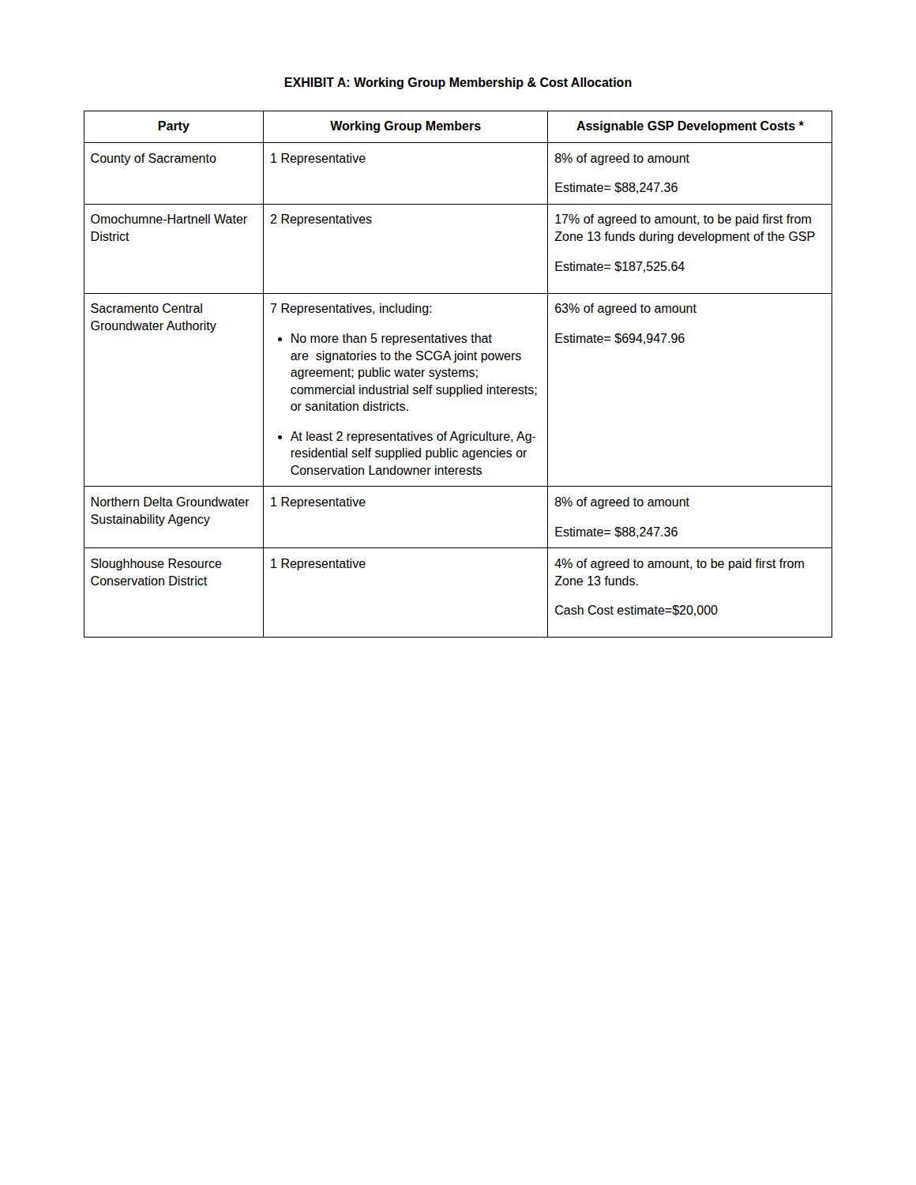EXHIBIT A: Working Group Membership & Cost Allocation
| Party | Working Group Members | Assignable GSP Development Costs * |
| --- | --- | --- |
| County of Sacramento | 1 Representative | 8% of agreed to amount Estimate= $88,247.36 |
| Omochumne-Hartnell Water District | 2 Representatives | 17% of agreed to amount, to be paid first from Zone 13 funds during development of the GSP Estimate= $187,525.64 |
| Sacramento Central Groundwater Authority | 7 Representatives, including: No more than 5 representatives that are signatories to the SCGA joint powers agreement; public water systems; commercial industrial self supplied interests; or sanitation districts. At least 2 representatives of Agriculture, Ag-residential self supplied public agencies or Conservation Landowner interests | 63% of agreed to amount Estimate= $694,947.96 |
| Northern Delta Groundwater Sustainability Agency | 1 Representative | 8% of agreed to amount Estimate= $88,247.36 |
| Sloughhouse Resource Conservation District | 1 Representative | 4% of agreed to amount, to be paid first from Zone 13 funds. Cash Cost estimate=$20,000 |